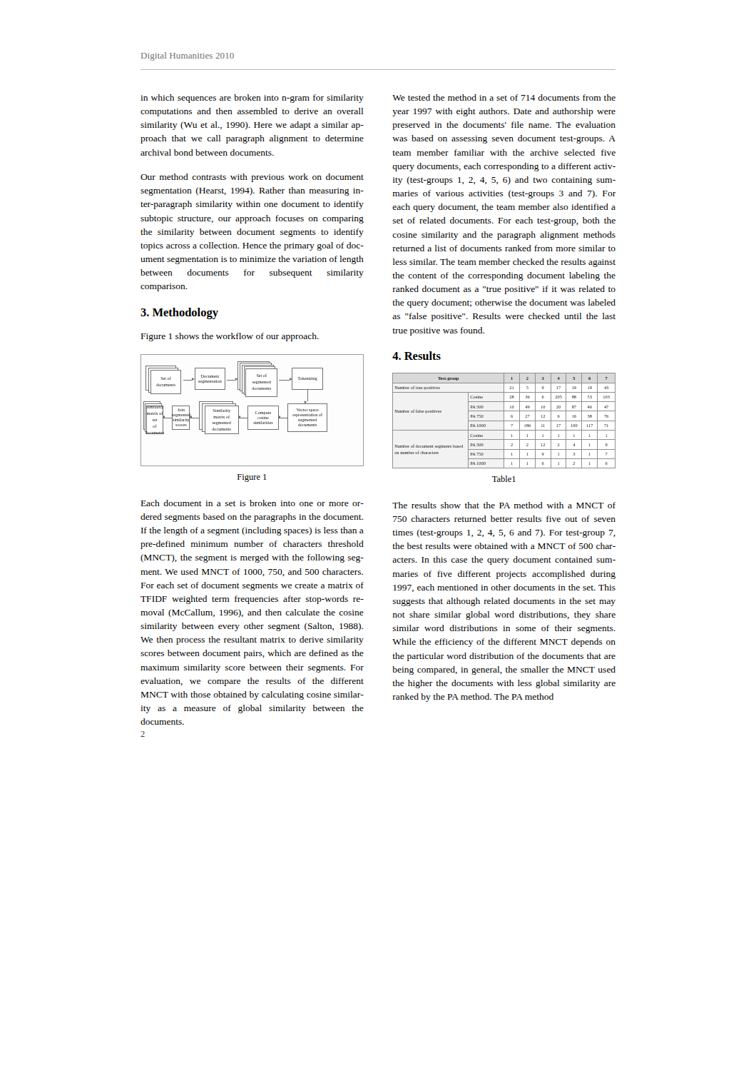Digital Humanities 2010
in which sequences are broken into n-gram for similarity computations and then assembled to derive an overall similarity (Wu et al., 1990). Here we adapt a similar approach that we call paragraph alignment to determine archival bond between documents.
Our method contrasts with previous work on document segmentation (Hearst, 1994). Rather than measuring inter-paragraph similarity within one document to identify subtopic structure, our approach focuses on comparing the similarity between document segments to identify topics across a collection. Hence the primary goal of document segmentation is to minimize the variation of length between documents for subsequent similarity comparison.
3. Methodology
Figure 1 shows the workflow of our approach.
Set of
documents
Document
segmentation
Set of
segmented
documents
Tokenizing
Vector space
representation of
segmented documents
Compute
cosine
similarities
Similarity
matrix of
segmented
documents
Join
segmented
similarity
scores
Similarity
matrix of set
of documents
Figure 1
Each document in a set is broken into one or more ordered segments based on the paragraphs in the document. If the length of a segment (including spaces) is less than a pre-defined minimum number of characters threshold (MNCT), the segment is merged with the following segment. We used MNCT of 1000, 750, and 500 characters. For each set of document segments we create a matrix of TFIDF weighted term frequencies after stop-words removal (McCallum, 1996), and then calculate the cosine similarity between every other segment (Salton, 1988). We then process the resultant matrix to derive similarity scores between document pairs, which are defined as the maximum similarity score between their segments. For evaluation, we compare the results of the different MNCT with those obtained by calculating cosine similarity as a measure of global similarity between the documents.
We tested the method in a set of 714 documents from the year 1997 with eight authors. Date and authorship were preserved in the documents' file name. The evaluation was based on assessing seven document test-groups. A team member familiar with the archive selected five query documents, each corresponding to a different activity (test-groups 1, 2, 4, 5, 6) and two containing summaries of various activities (test-groups 3 and 7). For each query document, the team member also identified a set of related documents. For each test-group, both the cosine similarity and the paragraph alignment methods returned a list of documents ranked from more similar to less similar. The team member checked the results against the content of the corresponding document labeling the ranked document as a "true positive" if it was related to the query document; otherwise the document was labeled as "false positive". Results were checked until the last true positive was found.
4. Results
| Test-group | 1 | 2 | 3 | 4 | 5 | 6 | 7 |
| --- | --- | --- | --- | --- | --- | --- | --- |
| Number of true positives | 21 | 5 | 9 | 17 | 19 | 19 | 43 |
| Number of false positives | Cosine | 28 | 36 | 6 | 205 | 88 | 53 | 103 |
| PA 500 | 10 | 49 | 10 | 20 | 87 | 46 | 47 |
| PA 750 | 6 | 27 | 12 | 6 | 16 | 38 | 76 |
| PA 1000 | 7 | 186 | 11 | 17 | 100 | 117 | 71 |
| Number of document segments based on number of characters | Cosine | 1 | 1 | 1 | 1 | 1 | 1 | 1 |
| PA 500 | 2 | 2 | 12 | 2 | 4 | 1 | 9 |
| PA 750 | 1 | 1 | 9 | 1 | 3 | 1 | 7 |
| PA 1000 | 1 | 1 | 6 | 1 | 2 | 1 | 6 |
Table1
The results show that the PA method with a MNCT of 750 characters returned better results five out of seven times (test-groups 1, 2, 4, 5, 6 and 7). For test-group 7, the best results were obtained with a MNCT of 500 characters. In this case the query document contained summaries of five different projects accomplished during 1997, each mentioned in other documents in the set. This suggests that although related documents in the set may not share similar global word distributions, they share similar word distributions in some of their segments. While the efficiency of the different MNCT depends on the particular word distribution of the documents that are being compared, in general, the smaller the MNCT used the higher the documents with less global similarity are ranked by the PA method. The PA method
2